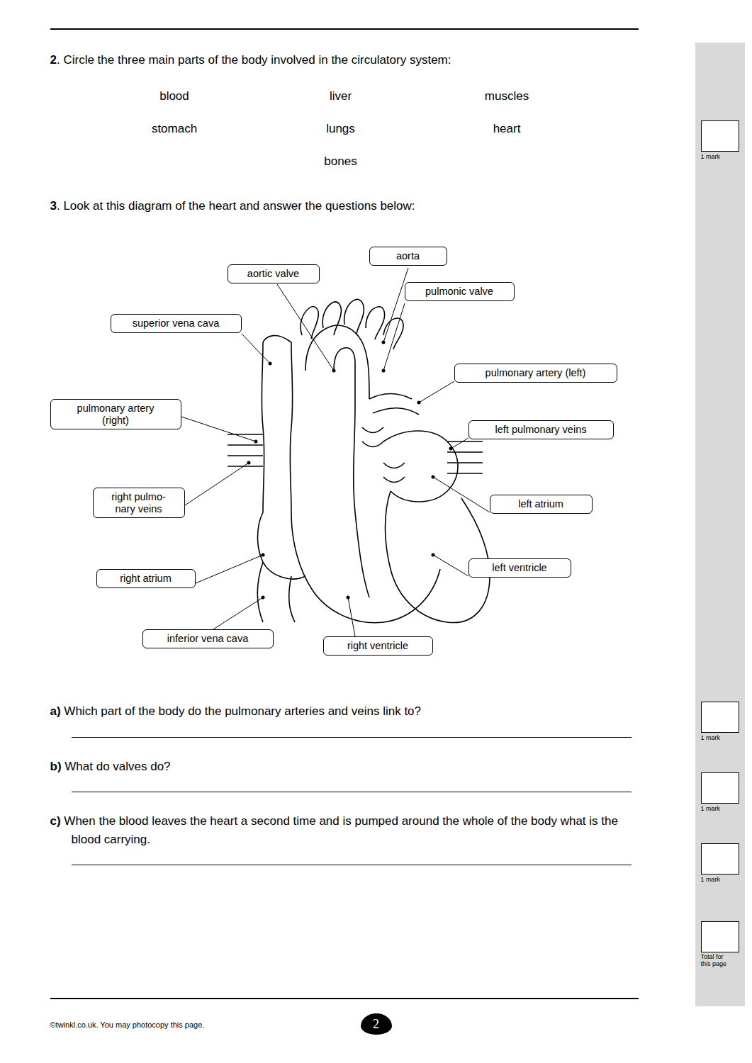1 mark
1 mark
1 mark
1 mark
Total for
this page
2. Circle the three main parts of the body involved in the circulatory system:
blood liver muscles
stomach lungs heart
bones
3. Look at this diagram of the heart and answer the questions below:
aortic valve
aorta
pulmonic valve
superior vena cava
pulmonary artery (left)
pulmonary artery
(right)
left pulmonary veins
right pulmo-
nary veins
left atrium
left ventricle
right atrium
inferior vena cava
right ventricle
a) Which part of the body do the pulmonary arteries and veins link to?
b) What do valves do?
c) When the blood leaves the heart a second time and is pumped around the whole of the body what is the blood carrying.
©twinkl.co.uk. You may photocopy this page.
2